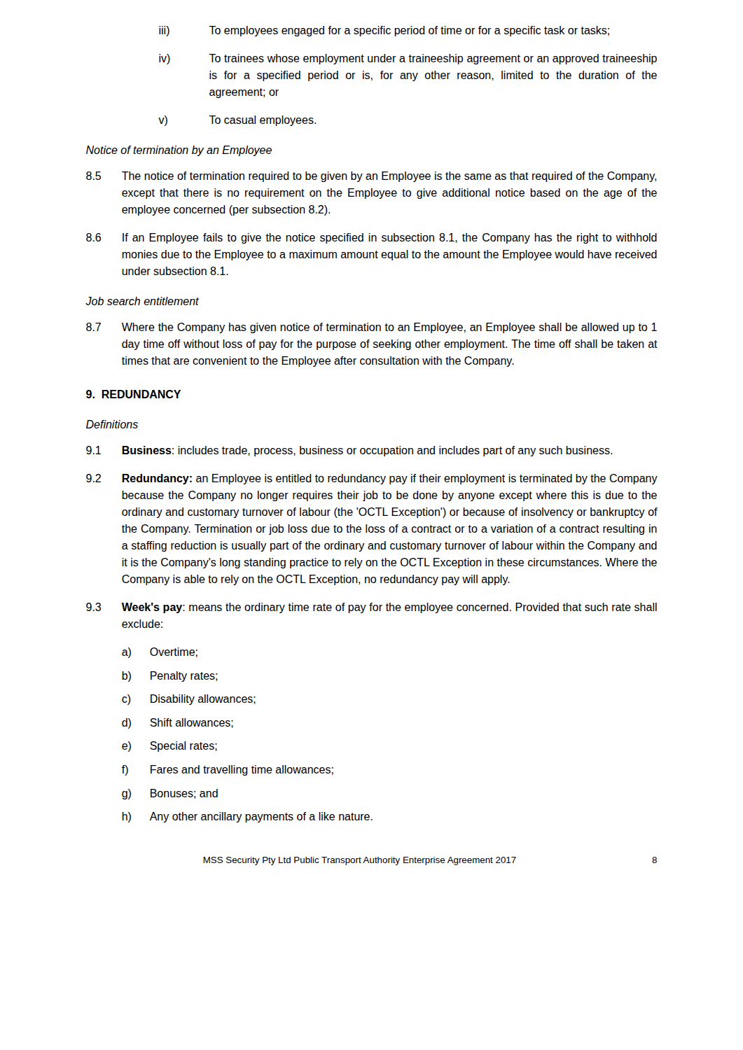iii)
To employees engaged for a specific period of time or for a specific task or tasks;
iv)
To trainees whose employment under a traineeship agreement or an approved traineeship is for a specified period or is, for any other reason, limited to the duration of the agreement; or
v)
To casual employees.
Notice of termination by an Employee
8.5
The notice of termination required to be given by an Employee is the same as that required of the Company, except that there is no requirement on the Employee to give additional notice based on the age of the employee concerned (per subsection 8.2).
8.6
If an Employee fails to give the notice specified in subsection 8.1, the Company has the right to withhold monies due to the Employee to a maximum amount equal to the amount the Employee would have received under subsection 8.1.
Job search entitlement
8.7
Where the Company has given notice of termination to an Employee, an Employee shall be allowed up to 1 day time off without loss of pay for the purpose of seeking other employment. The time off shall be taken at times that are convenient to the Employee after consultation with the Company.
9. REDUNDANCY
Definitions
9.1
Business: includes trade, process, business or occupation and includes part of any such business.
9.2
Redundancy: an Employee is entitled to redundancy pay if their employment is terminated by the Company because the Company no longer requires their job to be done by anyone except where this is due to the ordinary and customary turnover of labour (the 'OCTL Exception') or because of insolvency or bankruptcy of the Company. Termination or job loss due to the loss of a contract or to a variation of a contract resulting in a staffing reduction is usually part of the ordinary and customary turnover of labour within the Company and it is the Company's long standing practice to rely on the OCTL Exception in these circumstances. Where the Company is able to rely on the OCTL Exception, no redundancy pay will apply.
9.3
Week's pay: means the ordinary time rate of pay for the employee concerned. Provided that such rate shall exclude:
a)
Overtime;
b)
Penalty rates;
c)
Disability allowances;
d)
Shift allowances;
e)
Special rates;
f)
Fares and travelling time allowances;
g)
Bonuses; and
h)
Any other ancillary payments of a like nature.
MSS Security Pty Ltd Public Transport Authority Enterprise Agreement 2017
8